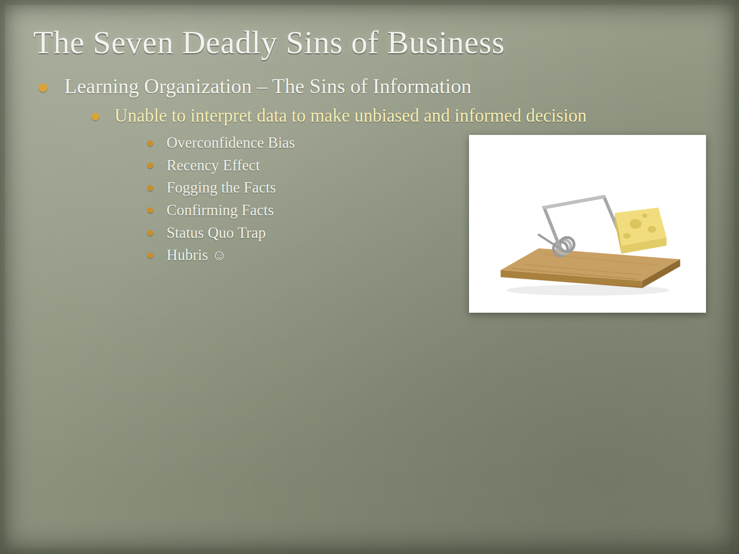The Seven Deadly Sins of Business
Learning Organization – The Sins of Information
Unable to interpret data to make unbiased and informed decision
Overconfidence Bias
Recency Effect
Fogging the Facts
Confirming Facts
Status Quo Trap
Hubris ☺